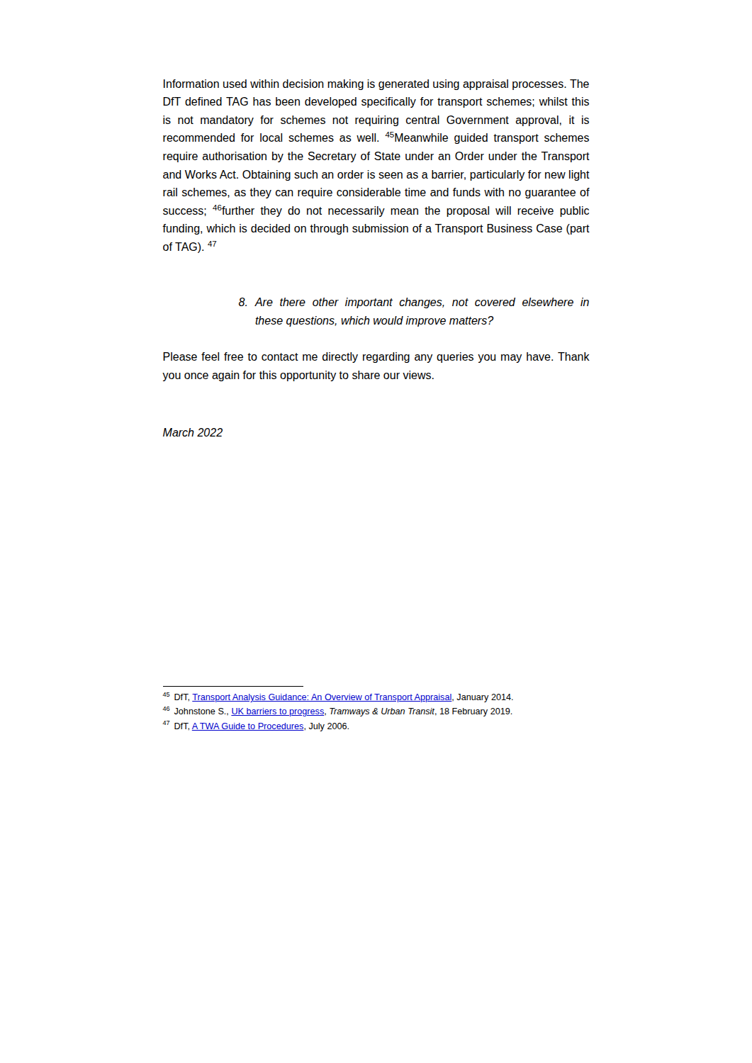Information used within decision making is generated using appraisal processes. The DfT defined TAG has been developed specifically for transport schemes; whilst this is not mandatory for schemes not requiring central Government approval, it is recommended for local schemes as well. 45Meanwhile guided transport schemes require authorisation by the Secretary of State under an Order under the Transport and Works Act. Obtaining such an order is seen as a barrier, particularly for new light rail schemes, as they can require considerable time and funds with no guarantee of success; 46further they do not necessarily mean the proposal will receive public funding, which is decided on through submission of a Transport Business Case (part of TAG). 47
Are there other important changes, not covered elsewhere in these questions, which would improve matters?
Please feel free to contact me directly regarding any queries you may have. Thank you once again for this opportunity to share our views.
March 2022
45 DfT, Transport Analysis Guidance: An Overview of Transport Appraisal, January 2014.
46 Johnstone S., UK barriers to progress, Tramways & Urban Transit, 18 February 2019.
47 DfT, A TWA Guide to Procedures, July 2006.